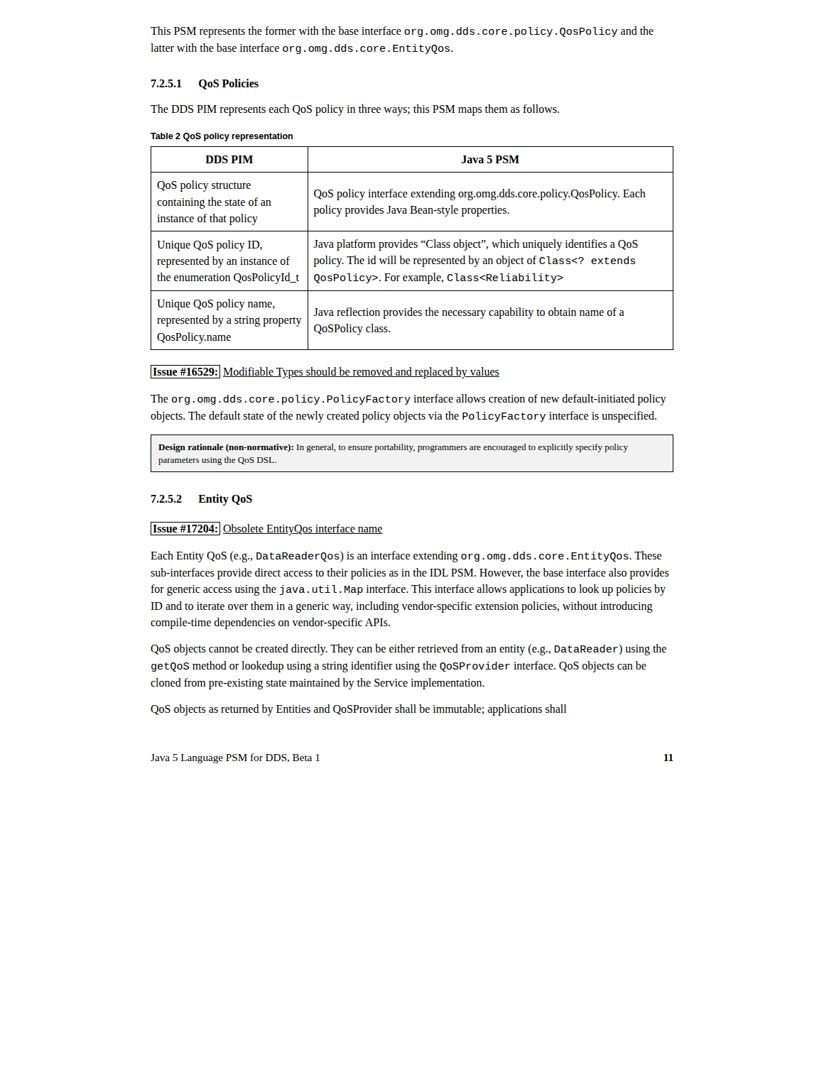This PSM represents the former with the base interface org.omg.dds.core.policy.QosPolicy and the latter with the base interface org.omg.dds.core.EntityQos.
7.2.5.1 QoS Policies
The DDS PIM represents each QoS policy in three ways; this PSM maps them as follows.
Table 2 QoS policy representation
| DDS PIM | Java 5 PSM |
| --- | --- |
| QoS policy structure containing the state of an instance of that policy | QoS policy interface extending org.omg.dds.core.policy.QosPolicy. Each policy provides Java Bean-style properties. |
| Unique QoS policy ID, represented by an instance of the enumeration QosPolicyId_t | Java platform provides “Class object”, which uniquely identifies a QoS policy. The id will be represented by an object of Class<? extends QosPolicy> . For example, Class<Reliability> |
| Unique QoS policy name, represented by a string property QosPolicy.name | Java reflection provides the necessary capability to obtain name of a QoSPolicy class. |
Issue #16529: Modifiable Types should be removed and replaced by values
The org.omg.dds.core.policy.PolicyFactory interface allows creation of new default-initiated policy objects. The default state of the newly created policy objects via the PolicyFactory interface is unspecified.
Design rationale (non-normative): In general, to ensure portability, programmers are encouraged to explicitly specify policy parameters using the QoS DSL.
7.2.5.2 Entity QoS
Issue #17204: Obsolete EntityQos interface name
Each Entity QoS (e.g., DataReaderQos) is an interface extending org.omg.dds.core.EntityQos. These sub-interfaces provide direct access to their policies as in the IDL PSM. However, the base interface also provides for generic access using the java.util.Map interface. This interface allows applications to look up policies by ID and to iterate over them in a generic way, including vendor-specific extension policies, without introducing compile-time dependencies on vendor-specific APIs.
QoS objects cannot be created directly. They can be either retrieved from an entity (e.g., DataReader) using the getQoS method or lookedup using a string identifier using the QoSProvider interface. QoS objects can be cloned from pre-existing state maintained by the Service implementation.
QoS objects as returned by Entities and QoSProvider shall be immutable; applications shall
Java 5 Language PSM for DDS, Beta 1 11